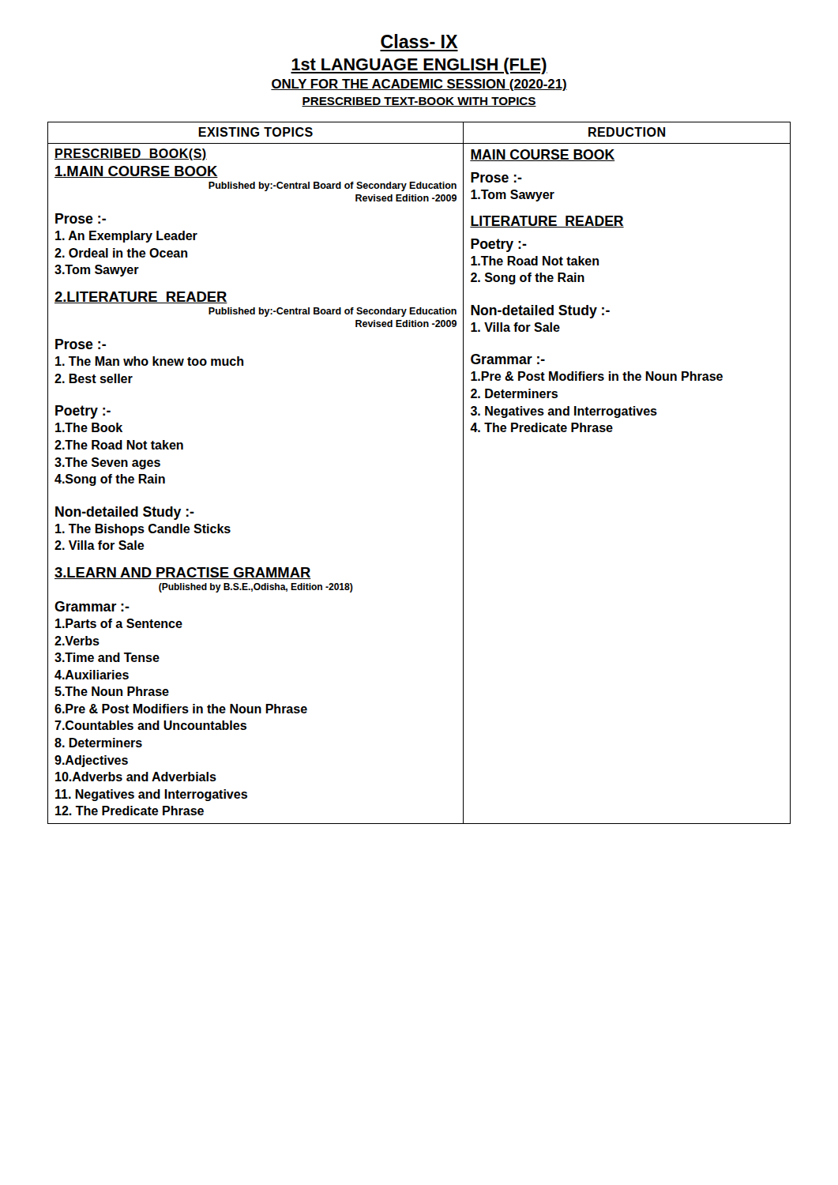Class- IX
1st LANGUAGE ENGLISH (FLE)
ONLY FOR THE ACADEMIC SESSION (2020-21)
PRESCRIBED TEXT-BOOK WITH TOPICS
| EXISTING TOPICS | REDUCTION |
| --- | --- |
| PRESCRIBED BOOK(S) 1.MAIN COURSE BOOK Published by:-Central Board of Secondary Education Revised Edition -2009 Prose :- 1. An Exemplary Leader 2. Ordeal in the Ocean 3.Tom Sawyer 2.LITERATURE READER Published by:-Central Board of Secondary Education Revised Edition -2009 Prose :- 1. The Man who knew too much 2. Best seller Poetry :- 1.The Book 2.The Road Not taken 3.The Seven ages 4.Song of the Rain Non-detailed Study :- 1. The Bishops Candle Sticks 2. Villa for Sale 3.LEARN AND PRACTISE GRAMMAR (Published by B.S.E.,Odisha, Edition -2018) Grammar :- 1.Parts of a Sentence 2.Verbs 3.Time and Tense 4.Auxiliaries 5.The Noun Phrase 6.Pre & Post Modifiers in the Noun Phrase 7.Countables and Uncountables 8. Determiners 9.Adjectives 10.Adverbs and Adverbials 11. Negatives and Interrogatives 12. The Predicate Phrase | MAIN COURSE BOOK Prose :- 1.Tom Sawyer LITERATURE READER Poetry :- 1.The Road Not taken 2. Song of the Rain Non-detailed Study :- 1. Villa for Sale Grammar :- 1.Pre & Post Modifiers in the Noun Phrase 2. Determiners 3. Negatives and Interrogatives 4. The Predicate Phrase |